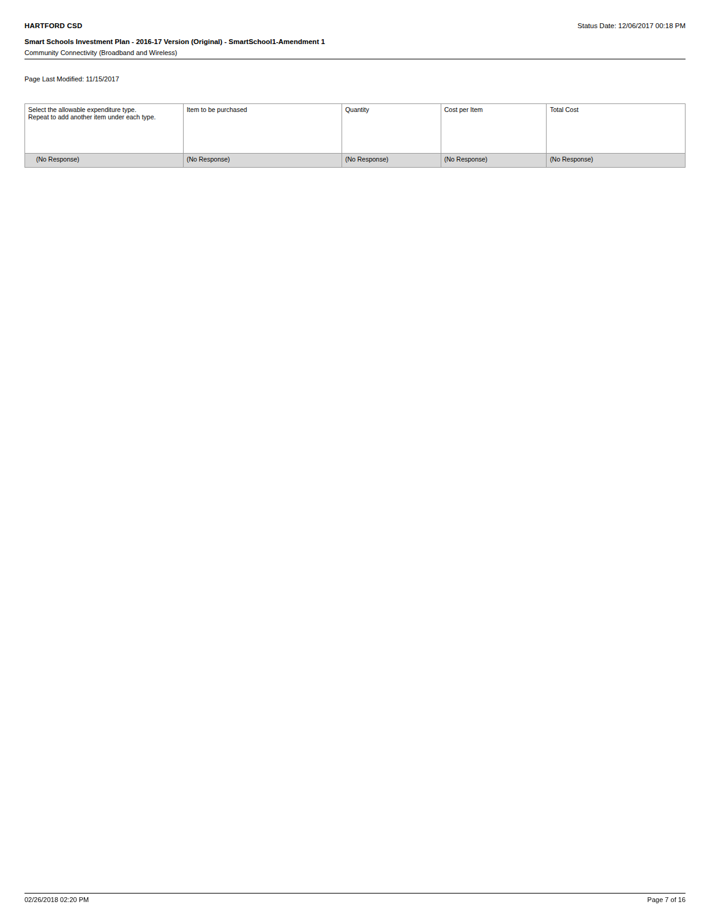HARTFORD CSD
Status Date: 12/06/2017 00:18 PM
Smart Schools Investment Plan - 2016-17 Version (Original) - SmartSchool1-Amendment 1
Community Connectivity (Broadband and Wireless)
Page Last Modified: 11/15/2017
| Select the allowable expenditure type. Repeat to add another item under each type. | Item to be purchased | Quantity | Cost per Item | Total Cost |
| --- | --- | --- | --- | --- |
| (No Response) | (No Response) | (No Response) | (No Response) | (No Response) |
02/26/2018 02:20 PM
Page 7 of 16